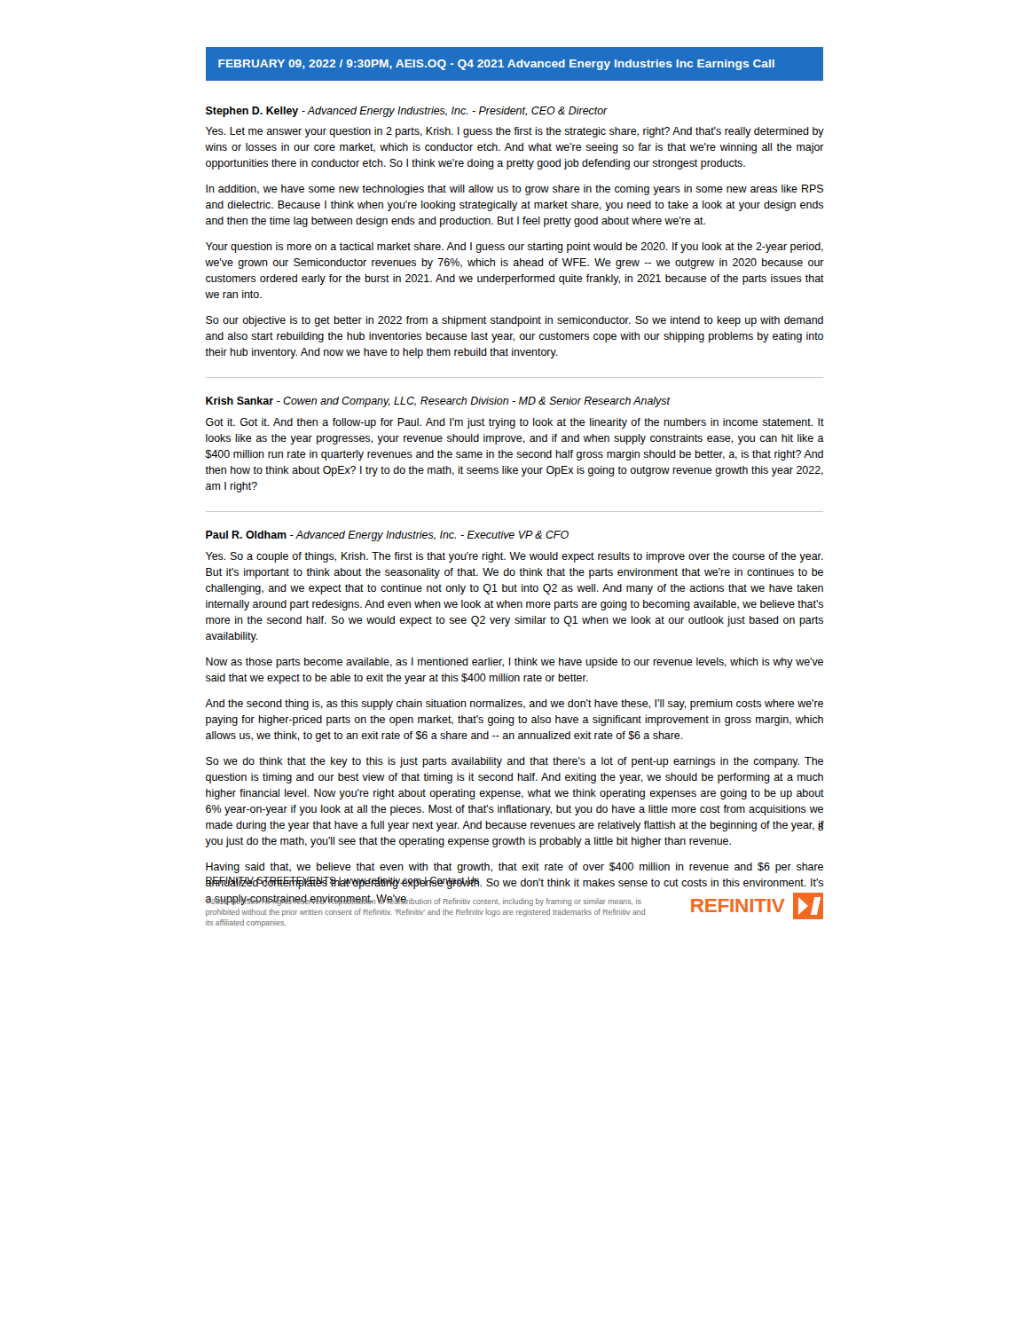FEBRUARY 09, 2022 / 9:30PM, AEIS.OQ - Q4 2021 Advanced Energy Industries Inc Earnings Call
Stephen D. Kelley - Advanced Energy Industries, Inc. - President, CEO & Director
Yes. Let me answer your question in 2 parts, Krish. I guess the first is the strategic share, right? And that's really determined by wins or losses in our core market, which is conductor etch. And what we're seeing so far is that we're winning all the major opportunities there in conductor etch. So I think we're doing a pretty good job defending our strongest products.
In addition, we have some new technologies that will allow us to grow share in the coming years in some new areas like RPS and dielectric. Because I think when you're looking strategically at market share, you need to take a look at your design ends and then the time lag between design ends and production. But I feel pretty good about where we're at.
Your question is more on a tactical market share. And I guess our starting point would be 2020. If you look at the 2-year period, we've grown our Semiconductor revenues by 76%, which is ahead of WFE. We grew -- we outgrew in 2020 because our customers ordered early for the burst in 2021. And we underperformed quite frankly, in 2021 because of the parts issues that we ran into.
So our objective is to get better in 2022 from a shipment standpoint in semiconductor. So we intend to keep up with demand and also start rebuilding the hub inventories because last year, our customers cope with our shipping problems by eating into their hub inventory. And now we have to help them rebuild that inventory.
Krish Sankar - Cowen and Company, LLC, Research Division - MD & Senior Research Analyst
Got it. Got it. And then a follow-up for Paul. And I'm just trying to look at the linearity of the numbers in income statement. It looks like as the year progresses, your revenue should improve, and if and when supply constraints ease, you can hit like a $400 million run rate in quarterly revenues and the same in the second half gross margin should be better, a, is that right? And then how to think about OpEx? I try to do the math, it seems like your OpEx is going to outgrow revenue growth this year 2022, am I right?
Paul R. Oldham - Advanced Energy Industries, Inc. - Executive VP & CFO
Yes. So a couple of things, Krish. The first is that you're right. We would expect results to improve over the course of the year. But it's important to think about the seasonality of that. We do think that the parts environment that we're in continues to be challenging, and we expect that to continue not only to Q1 but into Q2 as well. And many of the actions that we have taken internally around part redesigns. And even when we look at when more parts are going to becoming available, we believe that's more in the second half. So we would expect to see Q2 very similar to Q1 when we look at our outlook just based on parts availability.
Now as those parts become available, as I mentioned earlier, I think we have upside to our revenue levels, which is why we've said that we expect to be able to exit the year at this $400 million rate or better.
And the second thing is, as this supply chain situation normalizes, and we don't have these, I'll say, premium costs where we're paying for higher-priced parts on the open market, that's going to also have a significant improvement in gross margin, which allows us, we think, to get to an exit rate of $6 a share and -- an annualized exit rate of $6 a share.
So we do think that the key to this is just parts availability and that there's a lot of pent-up earnings in the company. The question is timing and our best view of that timing is it second half. And exiting the year, we should be performing at a much higher financial level. Now you're right about operating expense, what we think operating expenses are going to be up about 6% year-on-year if you look at all the pieces. Most of that's inflationary, but you do have a little more cost from acquisitions we made during the year that have a full year next year. And because revenues are relatively flattish at the beginning of the year, if you just do the math, you'll see that the operating expense growth is probably a little bit higher than revenue.
Having said that, we believe that even with that growth, that exit rate of over $400 million in revenue and $6 per share annualized contemplates that operating expense growth. So we don't think it makes sense to cut costs in this environment. It's a supply-constrained environment. We've
8
REFINITIV STREETEVENTS | www.refinitiv.com | Contact Us
©2022 Refinitiv. All rights reserved. Republication or redistribution of Refinitiv content, including by framing or similar means, is prohibited without the prior written consent of Refinitiv. 'Refinitiv' and the Refinitiv logo are registered trademarks of Refinitiv and its affiliated companies.
REFINITIV